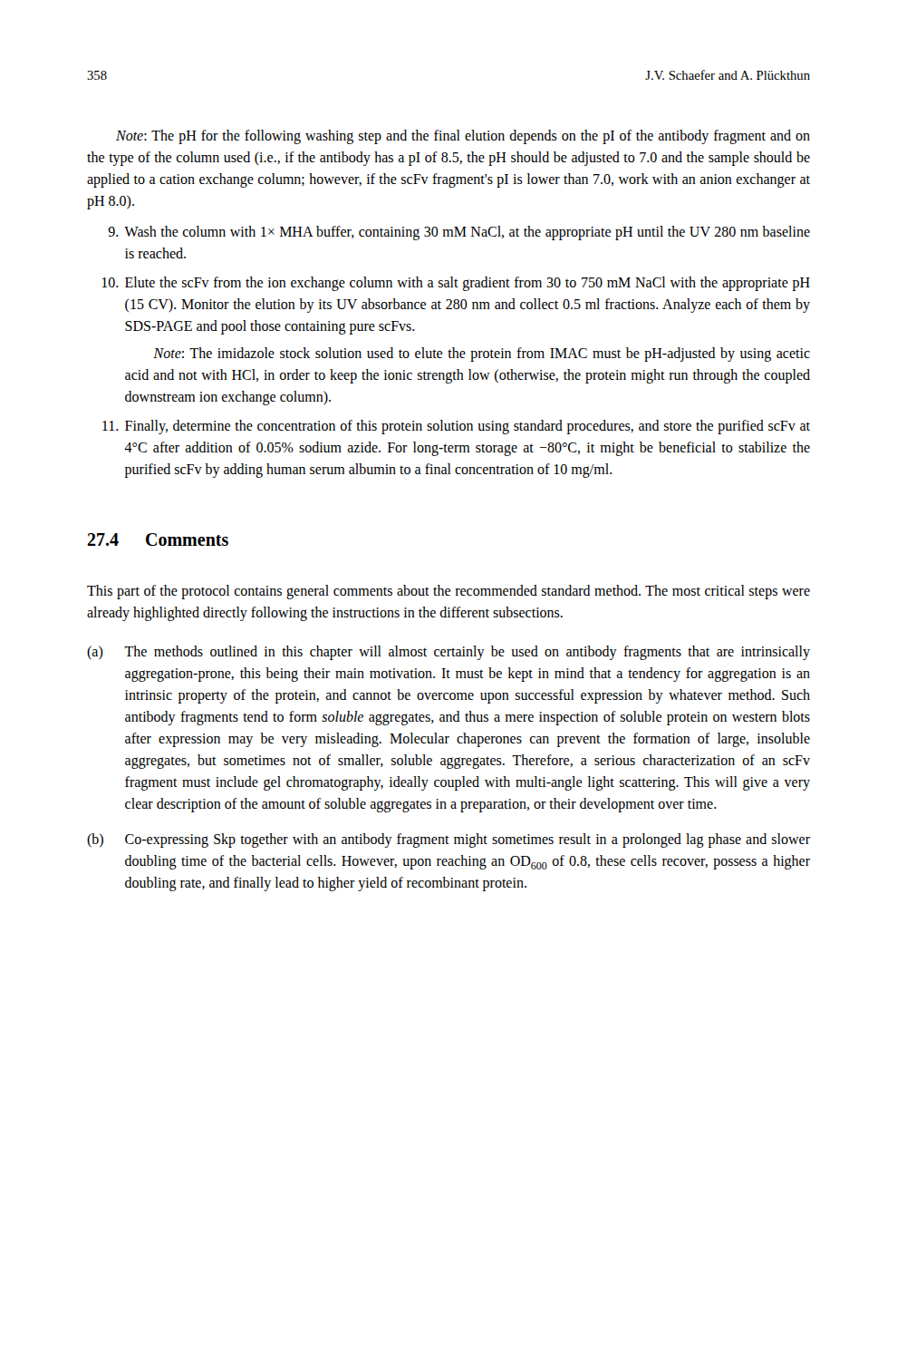358 J.V. Schaefer and A. Plückthun
Note: The pH for the following washing step and the final elution depends on the pI of the antibody fragment and on the type of the column used (i.e., if the antibody has a pI of 8.5, the pH should be adjusted to 7.0 and the sample should be applied to a cation exchange column; however, if the scFv fragment's pI is lower than 7.0, work with an anion exchanger at pH 8.0).
9. Wash the column with 1× MHA buffer, containing 30 mM NaCl, at the appropriate pH until the UV 280 nm baseline is reached.
10. Elute the scFv from the ion exchange column with a salt gradient from 30 to 750 mM NaCl with the appropriate pH (15 CV). Monitor the elution by its UV absorbance at 280 nm and collect 0.5 ml fractions. Analyze each of them by SDS-PAGE and pool those containing pure scFvs. Note: The imidazole stock solution used to elute the protein from IMAC must be pH-adjusted by using acetic acid and not with HCl, in order to keep the ionic strength low (otherwise, the protein might run through the coupled downstream ion exchange column).
11. Finally, determine the concentration of this protein solution using standard procedures, and store the purified scFv at 4°C after addition of 0.05% sodium azide. For long-term storage at −80°C, it might be beneficial to stabilize the purified scFv by adding human serum albumin to a final concentration of 10 mg/ml.
27.4 Comments
This part of the protocol contains general comments about the recommended standard method. The most critical steps were already highlighted directly following the instructions in the different subsections.
(a) The methods outlined in this chapter will almost certainly be used on antibody fragments that are intrinsically aggregation-prone, this being their main motivation. It must be kept in mind that a tendency for aggregation is an intrinsic property of the protein, and cannot be overcome upon successful expression by whatever method. Such antibody fragments tend to form soluble aggregates, and thus a mere inspection of soluble protein on western blots after expression may be very misleading. Molecular chaperones can prevent the formation of large, insoluble aggregates, but sometimes not of smaller, soluble aggregates. Therefore, a serious characterization of an scFv fragment must include gel chromatography, ideally coupled with multi-angle light scattering. This will give a very clear description of the amount of soluble aggregates in a preparation, or their development over time.
(b) Co-expressing Skp together with an antibody fragment might sometimes result in a prolonged lag phase and slower doubling time of the bacterial cells. However, upon reaching an OD600 of 0.8, these cells recover, possess a higher doubling rate, and finally lead to higher yield of recombinant protein.